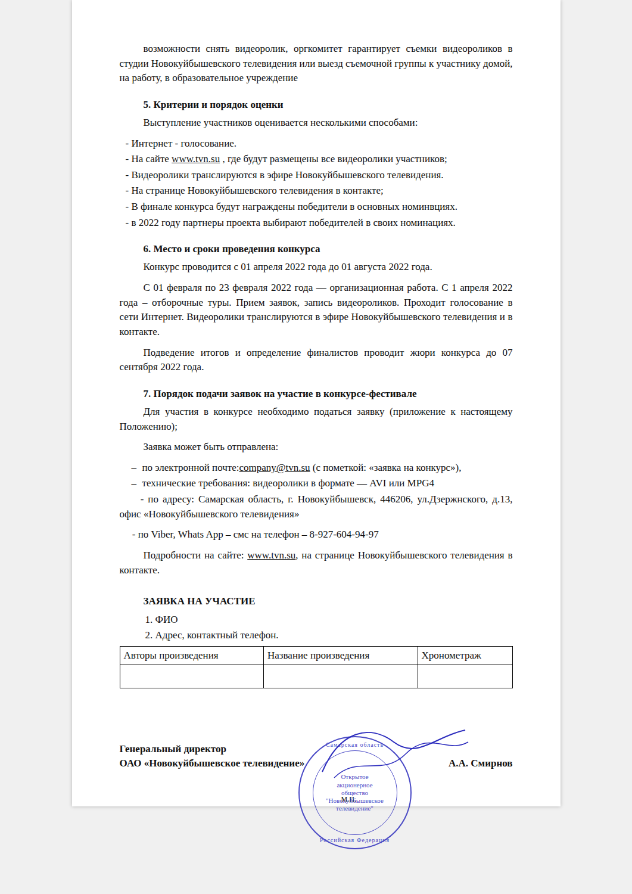возможности снять видеоролик, оргкомитет гарантирует съемки видеороликов в студии Новокуйбышевского телевидения или выезд съемочной группы к участнику домой, на работу, в образовательное учреждение
5. Критерии и порядок оценки
Выступление участников оценивается несколькими способами:
- Интернет - голосование.
- На сайте www.tvn.su , где будут размещены все видеоролики участников;
- Видеоролики транслируются в эфире Новокуйбышевского телевидения.
- На странице Новокуйбышевского телевидения в контакте;
- В финале конкурса будут награждены победители в основных номинвциях.
- в 2022 году партнеры проекта выбирают победителей в своих номинациях.
6. Место и сроки проведения конкурса
Конкурс проводится с 01 апреля 2022 года до 01 августа 2022 года.
С 01 февраля по 23 февраля 2022 года — организационная работа. С 1 апреля 2022 года – отборочные туры. Прием заявок, запись видеороликов. Проходит голосование в сети Интернет. Видеоролики транслируются в эфире Новокуйбышевского телевидения и в контакте.
Подведение итогов и определение финалистов проводит жюри конкурса до 07 сентября 2022 года.
7. Порядок подачи заявок на участие в конкурсе-фестивале
Для участия в конкурсе необходимо податься заявку (приложение к настоящему Положению);
Заявка может быть отправлена:
по электронной почте:company@tvn.su (с пометкой: «заявка на конкурс»),
технические требования: видеоролики в формате — AVI или MPG4
- по адресу: Самарская область, г. Новокуйбышевск, 446206, ул.Дзержнского, д.13, офис «Новокуйбышевского телевидения»
- по Viber, Whats App – смс на телефон – 8-927-604-94-97
Подробности на сайте: www.tvn.su, на странице Новокуйбышевского телевидения в контакте.
ЗАЯВКА НА УЧАСТИЕ
ФИО
Адрес, контактный телефон.
| Авторы произведения | Название произведения | Хронометраж |
Генеральный директор
ОАО «Новокуйбышевское телевидение» А.А. Смирнов
Самарская область
Открытое
акционерное
общество
"Новокуйбышевское
телевидение"
Российская Федерация
М.П.